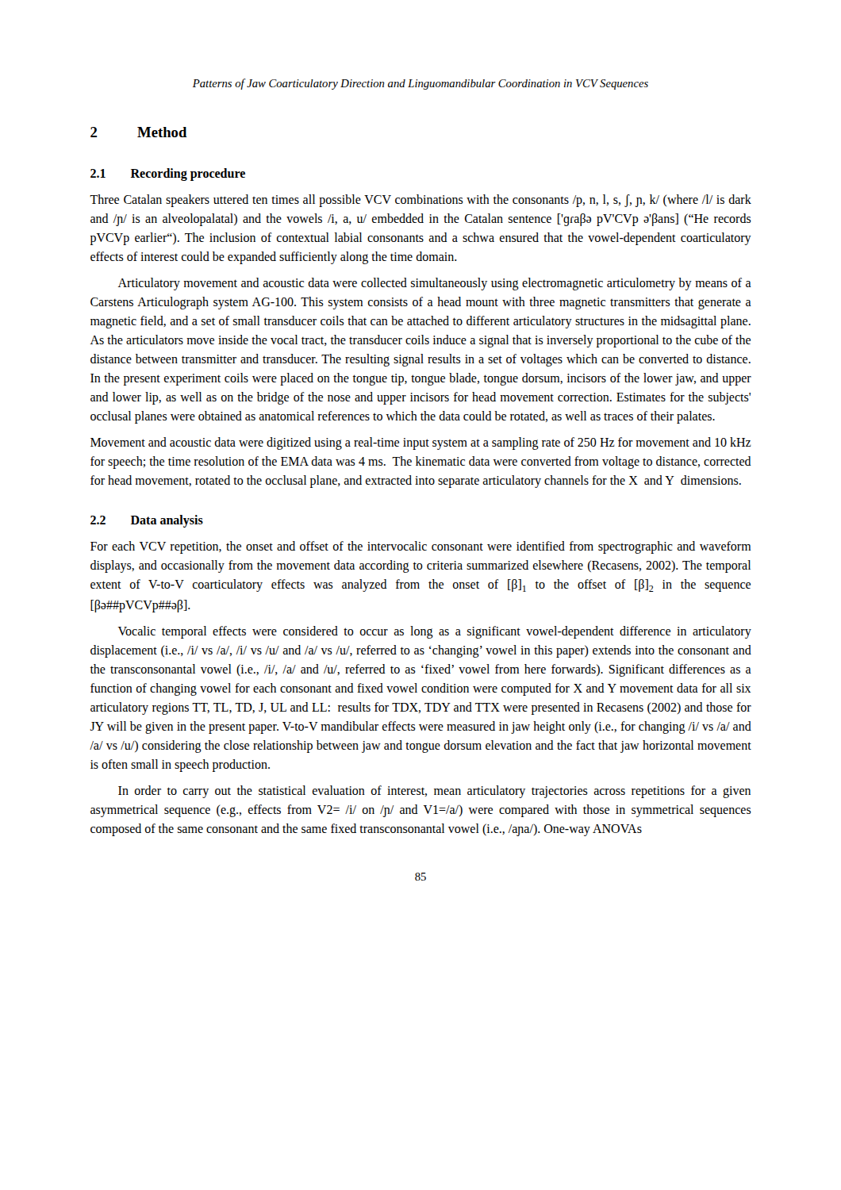Patterns of Jaw Coarticulatory Direction and Linguomandibular Coordination in VCV Sequences
2 Method
2.1 Recording procedure
Three Catalan speakers uttered ten times all possible VCV combinations with the consonants /p, n, l, s, ʃ, ɲ, k/ (where /l/ is dark and /ɲ/ is an alveolopalatal) and the vowels /i, a, u/ embedded in the Catalan sentence ['ɡɾaβə pV'CVp ə'βans] (“He records pVCVp earlier“). The inclusion of contextual labial consonants and a schwa ensured that the vowel-dependent coarticulatory effects of interest could be expanded sufficiently along the time domain.
Articulatory movement and acoustic data were collected simultaneously using electromagnetic articulometry by means of a Carstens Articulograph system AG-100. This system consists of a head mount with three magnetic transmitters that generate a magnetic field, and a set of small transducer coils that can be attached to different articulatory structures in the midsagittal plane. As the articulators move inside the vocal tract, the transducer coils induce a signal that is inversely proportional to the cube of the distance between transmitter and transducer. The resulting signal results in a set of voltages which can be converted to distance. In the present experiment coils were placed on the tongue tip, tongue blade, tongue dorsum, incisors of the lower jaw, and upper and lower lip, as well as on the bridge of the nose and upper incisors for head movement correction. Estimates for the subjects' occlusal planes were obtained as anatomical references to which the data could be rotated, as well as traces of their palates.
Movement and acoustic data were digitized using a real-time input system at a sampling rate of 250 Hz for movement and 10 kHz for speech; the time resolution of the EMA data was 4 ms. The kinematic data were converted from voltage to distance, corrected for head movement, rotated to the occlusal plane, and extracted into separate articulatory channels for the X and Y dimensions.
2.2 Data analysis
For each VCV repetition, the onset and offset of the intervocalic consonant were identified from spectrographic and waveform displays, and occasionally from the movement data according to criteria summarized elsewhere (Recasens, 2002). The temporal extent of V-to-V coarticulatory effects was analyzed from the onset of [β]1 to the offset of [β]2 in the sequence [βə##pVCVp##əβ].
Vocalic temporal effects were considered to occur as long as a significant vowel-dependent difference in articulatory displacement (i.e., /i/ vs /a/, /i/ vs /u/ and /a/ vs /u/, referred to as ‘changing’ vowel in this paper) extends into the consonant and the transconsonantal vowel (i.e., /i/, /a/ and /u/, referred to as ‘fixed’ vowel from here forwards). Significant differences as a function of changing vowel for each consonant and fixed vowel condition were computed for X and Y movement data for all six articulatory regions TT, TL, TD, J, UL and LL: results for TDX, TDY and TTX were presented in Recasens (2002) and those for JY will be given in the present paper. V-to-V mandibular effects were measured in jaw height only (i.e., for changing /i/ vs /a/ and /a/ vs /u/) considering the close relationship between jaw and tongue dorsum elevation and the fact that jaw horizontal movement is often small in speech production.
In order to carry out the statistical evaluation of interest, mean articulatory trajectories across repetitions for a given asymmetrical sequence (e.g., effects from V2= /i/ on /ɲ/ and V1=/a/) were compared with those in symmetrical sequences composed of the same consonant and the same fixed transconsonantal vowel (i.e., /aɲa/). One-way ANOVAs
85